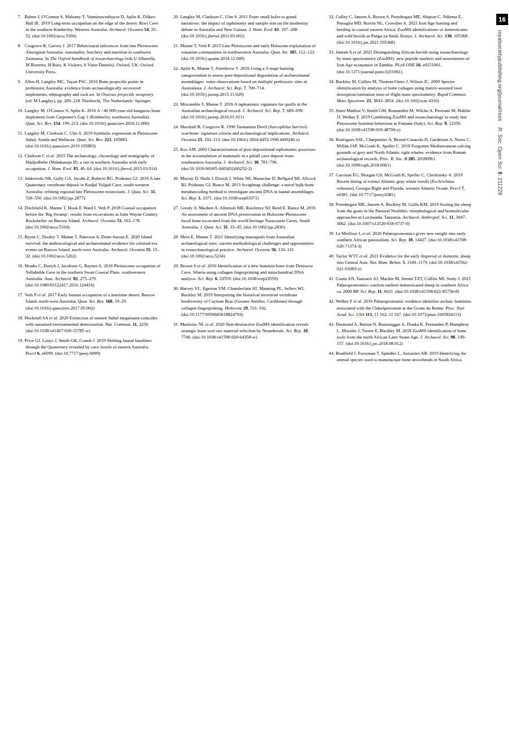16
royalsocietypublishing.org/journal/rsos R. Soc. Open Sci. 8: 211229
7. Balme J, O'Connor S, Maloney T, Vannieuwenhuyse D, Aplin K, Dilkes-Hall IE. 2019 Long-term occupation on the edge of the desert: Riwi Cave in the southern Kimberley, Western Australia. Archaeol. Oceania 54, 35–52. (doi:10.1002/arco.5166)
8. Cosgrove R, Garvey J. 2017 Behavioural inferences from late Pleistocene Aboriginal Australia: seasonality, butchery and nutrition in southwest Tasmania. In The Oxford handbook of zooarchaeology (eds U Albarella, M Rizzetto, H Russ, K Vickers, S Viner-Daniels). Oxford, UK: Oxford University Press.
9. Allen H, Langley MC, Taçon PSC. 2016 Bone projectile points in prehistoric Australia: evidence from archaeologically recovered implements, ethnography and rock art. In Osseous projectile weaponry (ed. M Langley), pp. 209–218. Dordrecht, The Netherlands: Springer.
10. Langley M, O'Connor S, Aplin K. 2016 A >46 000-year-old kangaroo bone implement from Carpenter's Gap 1 (Kimberley, northwest Australia). Quat. Sci. Rev. 154, 199–213. (doi:10.1016/j.quascirev.2016.11.006)
11. Langley M, Clarkson C, Ulm S. 2019 Symbolic expression in Pleistocene Sahul, Sunda and Wallacea. Quat. Sci. Rev. 221, 105883. (doi:10.1016/j.quascirev.2019.105883)
12. Clarkson C et al. 2015 The archaeology, chronology and stratigraphy of Madjedbebe (Malakunaja II): a site in northern Australia with early occupation. J. Hum. Evol. 83, 46–64. (doi:10.1016/j.jhevol.2015.03.014)
13. Jankowski NR, Gully GA, Jacobs Z, Roberts RG, Prideaux GJ. 2016 A late Quaternary vertebrate deposit in Kudjal Yolgah Cave, south-western Australia: refining regional late Pleistocene extinctions. J. Quat. Sci. 31, 538–550. (doi:10.1002/jqs.2877)
14. Ditchfield K, Manne T, Hook F, Ward I, Veth P. 2018 Coastal occupation before the 'Big Swamp': results from excavations at John Wayne Country Rockshelter on Barrow Island. Archaeol. Oceania 53, 163–178. (doi:10.1002/arco.5164)
15. Byrne C, Dooley T, Manne T, Paterson A, Dotte-Sarout E. 2020 Island survival: the anthracological and archaeofaunal evidence for colonial-era events on Barrow Island, north-west Australia. Archaeol. Oceania 55, 15–32. (doi:10.1002/arco.5202)
16. Monks C, Dortch J, Jacobsen G, Baynes A. 2016 Pleistocene occupation of Yellabidde Cave in the northern Swan Coastal Plain, southwestern Australia. Aust. Archaeol. 82, 275–279. (doi:10.1080/03122417.2016.124416)
17. Veth P et al. 2017 Early human occupation of a maritime desert, Barrow Island, north-west Australia. Quat. Sci. Rev. 168, 19–29. (doi:10.1016/j.quascirev.2017.05.002)
18. Hocknull SA et al. 2020 Extinction of eastern Sahul megafauna coincides with sustained environmental deterioration. Nat. Commun. 11, 2250. (doi:10.1038/s41467-020-15785-w)
19. Price GJ, Louys J, Smith GK, Cramb J. 2019 Shifting faunal baselines through the Quaternary revealed by cave fossils of eastern Australia. PeerJ 6, e6099. (doi:10.7717/peerj.6099)
20. Langley M, Clarkson C, Ulm S. 2011 From small holes to grand narratives: the impact of taphonomy and sample size on the modernity debate in Australia and New Guinea. J. Hum. Evol. 61, 197–208. (doi:10.1016/j.jhevol.2011.03.002)
21. Manne T, Veth P. 2015 Late Pleistocene and early Holocene exploitation of estuarine communities in northwestern Australia. Quat. Int. 385, 112–123. (doi:10.1016/j.quaint.2014.12.049)
22. Aplin K, Manne T, Attenbrow V. 2016 Using a 3-stage burning categorization to assess post-depositional degradation of archaeofaunal assemblages: some observations based on multiple prehistoric sites in Australasia. J. Archaeol. Sci. Rep. 7, 700–714. (doi:10.1016/j.jasrep.2015.11.029)
23. Miscamble T, Manne T. 2016 A taphonomic signature for quolls in the Australian archaeological record. J. Archaeol. Sci. Rep. 7, 689–699. (doi:10.1016/j.jasrep.2016.01.011)
24. Marshall B, Cosgrove R. 1990 Tasmanian Devil (Sarcophilus harrisii) scat-bone: signature criteria and archaeological implications. Archaeol. Oceania 25, 102–113. (doi:10.1002/j.1834-4453.1990.tb00240.x)
25. Kos AM. 2003 Characterisation of post-depositional taphonomic processes in the accumulation of mammals in a pitfall cave deposit from southeastern Australia. J. Archaeol. Sci. 30, 781–796. (doi:10.1016/S0305-4403(02)00252-2)
26. Murray D, Haile J, Dortch J, White NE, Haouchar D, Bellgard MI, Allcock RJ, Prideaux GJ, Bunce M. 2013 Scrapheap challenge: a novel bulk-bone metabarcoding method to investigate ancient DNA in faunal assemblages. Sci. Rep. 3, 3371. (doi:10.1038/srep03371)
27. Grealy A, Macken A, Allentoft ME, Rawlence NJ, Reed E, Bunce M. 2016 An assessment of ancient DNA preservation in Holocene-Pleistocene fossil bone excavated from the world heritage Naracoorte Caves, South Australia. J. Quat. Sci. 31, 33–45. (doi:10.1002/jqs.2830)
28. Mein E, Manne T. 2021 Identifying marsupials from Australian archaeological sites: current methodological challenges and opportunities in zooarchaeological practice. Archaeol. Oceania 56, 133–141. (doi:10.1002/arco.5234)
29. Brown S et al. 2016 Identification of a new hominin bone from Denisova Cave, Siberia using collagen fingerprinting and mitochondrial DNA analysis. Sci. Rep. 6, 23559. (doi:10.1038/srep23559)
30. Harvey VL, Egerton VM, Chamberlain AT, Manning PL, Sellers WI, Buckley M. 2019 Interpreting the historical terrestrial vertebrate biodiversity of Cayman Brac (Greater Antilles, Caribbean) through collagen fingerprinting. Holocene 29, 531–542. (doi:10.1177/0959683618824793)
31. Martisius NL et al. 2020 Non-destructive ZooMS identification reveals strategic bone tool raw material selection by Neandertals. Sci. Rep. 10, 7746. (doi:10.1038/s41598-020-64358-w)
32. Culley C, Janzen A, Brown S, Prendergast ME, Shipton C, Ndiema E, Petraglia MD, Boivin NL, Crowther A. 2021 Iron Age hunting and herding in coastal eastern Africa: ZooMS identifications of domesticates and wild bovids at Panga ya Saidi, Kenya. J. Archaeol. Sci. 130, 105368. (doi:10.1016/j.jas.2021.105368)
33. Janzen A et al. 2021 Distinguishing African bovids using zooarchaeology by mass spectrometry (ZooMS): new peptide markers and assessments of Iron Age economies in Zambia. PLoS ONE 16, e0251061. (doi:10.1371/journal.pone.0251061)
34. Buckley M, Collins M, Thomas-Oates J, Wilson JC. 2009 Species identification by analysis of bone collagen using matrix-assisted laser desorption/ionisation time-of-flight mass spectrometry. Rapid Commun. Mass Spectrom. 23, 3843–3854. (doi:10.1002/rcm.4316)
35. Sinet-Mathiot V, Smith GM, Romandini M, Wilcke A, Peresani M, Hublin JJ, Welker F. 2019 Combining ZooMS and zooarchaeology to study late Pleistocene hominin behaviour at Fumane (Italy). Sci. Rep. 9, 12350. (doi:10.1038/s41598-019-48706-z)
36. Rodrigues ASL, Charpentier A, Bernal-Casasola D, Gardeisen A, Nores C, Millán JAP, McGrath K, Speller C. 2018 Forgotten Mediterranean calving grounds of grey and North Atlantic right whales: evidence from Roman archaeological records. Proc. R. Soc. B 285, 20180961. (doi:10.1098/rspb.2018.0961)
37. Garrison EG, Morgan GS, McGrath K, Speller C, Cherkinsky A. 2019 Recent dating of extinct Atlantic gray whale fossils (Eschrichtius robustus), Georgia Bight and Florida, western Atlantic Ocean. PeerJ 7, e6381. (doi:10.7717/peerj.6381)
38. Prendergast ME, Janzen A, Buckley M, Grillo KM. 2019 Sorting the sheep from the goats in the Pastoral Neolithic: morphological and biomolecular approaches at Luxmanda, Tanzania. Archaeol. Anthropol. Sci. 11, 3047–3062. (doi:10.1007/s12520-018-0737-0)
39. Le Meillour L et al. 2020 Palaeoproteomics gives new insight into early southern African pastoralism. Sci. Rep. 10, 14427. (doi:10.1038/s41598-020-71374-3)
40. Taylor WTT et al. 2021 Evidence for the early dispersal of domestic sheep into Central Asia. Nat. Hum. Behav. 5, 1169–1179. (doi:10.1038/s41562-021-01083-y)
41. Coutu AN, Taurozzi AJ, Mackie M, Jensen TZT, Collins MJ, Sealy J. 2021 Palaeoproteomics confirm earliest domesticated sheep in southern Africa ca. 2000 BP. Sci. Rep. 11, 6631. (doi:10.1038/s41598-021-85756-8)
42. Welker F et al. 2016 Palaeoproteomic evidence identifies archaic hominins associated with the Châtelperronian at the Grotte du Renne. Proc. Natl Acad. Sci. USA 113, 11 162–11 167. (doi:10.1073/pnas.1605834113)
43. Desmond A, Barton N, Bouzouggar A, Douka K, Fernandez P, Humphrey L, Morales J, Turner E, Buckley M. 2018 ZooMS identification of bone tools from the north African Later Stone Age. J. Archaeol. Sci. 98, 149–157. (doi:10.1016/j.jas.2018.08.012)
44. Bradfield J, Forssman T, Spindler L, Antonites AR. 2019 Identifying the animal species used to manufacture bone arrowheads in South Africa.